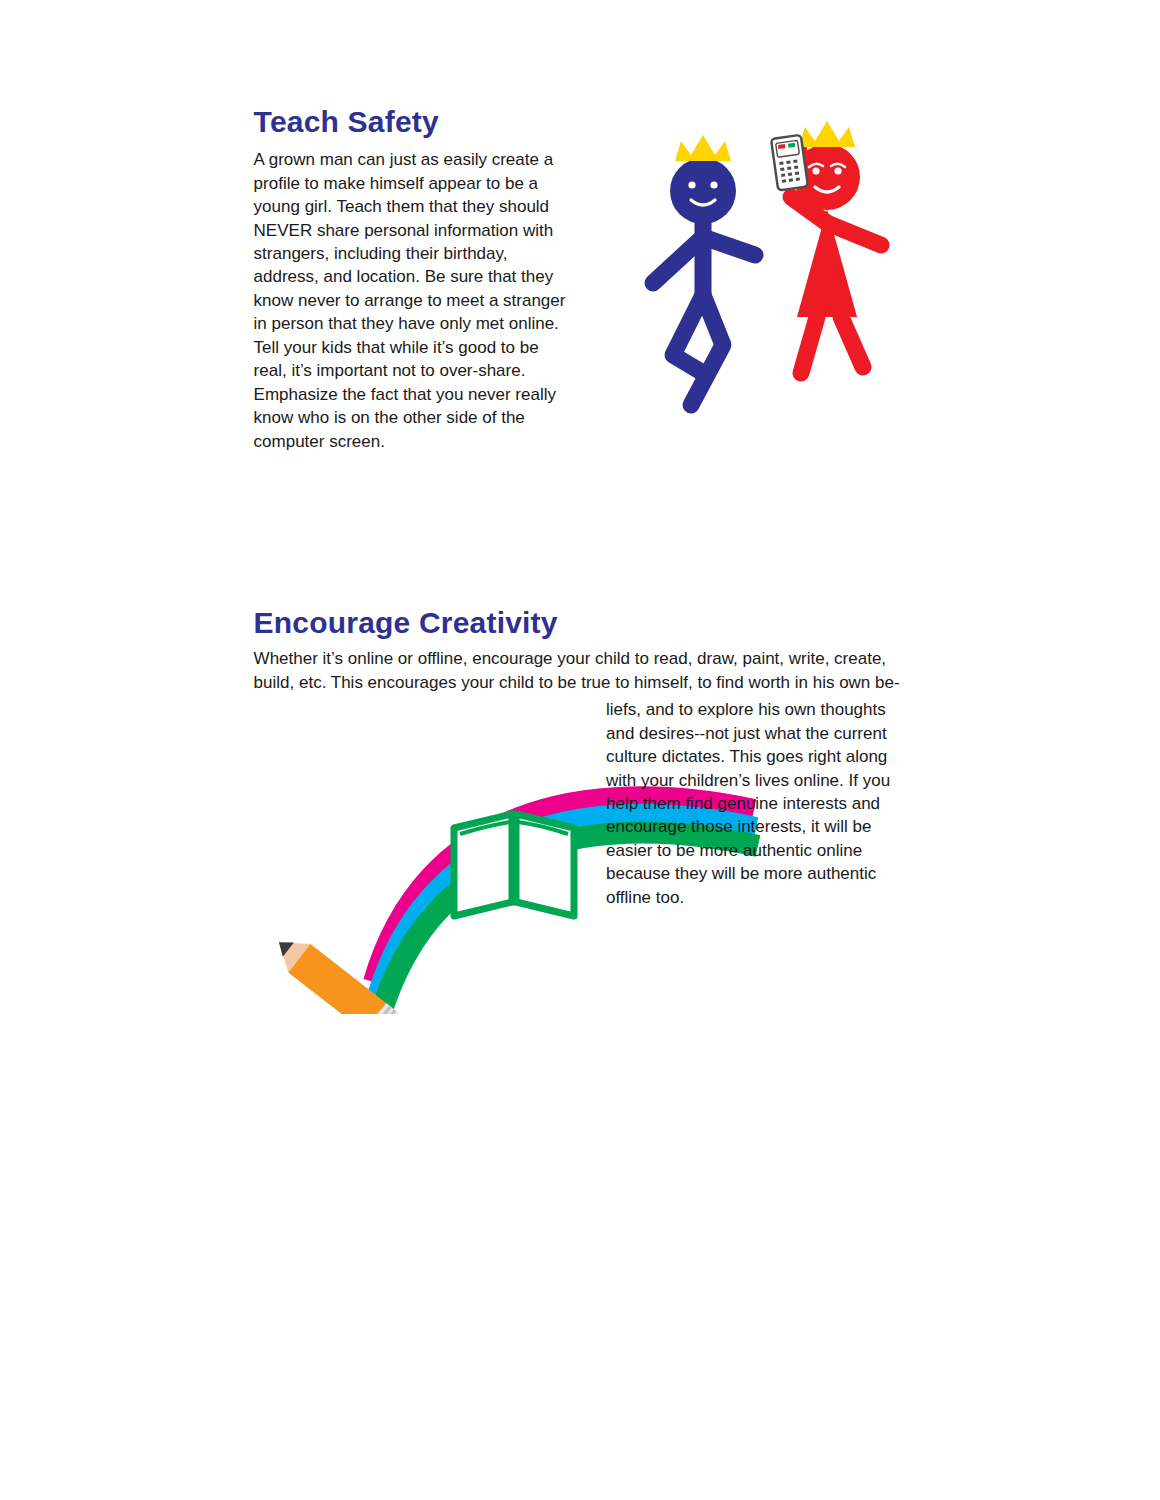Teach Safety
A grown man can just as easily create a profile to make himself appear to be a young girl. Teach them that they should NEVER share personal information with strangers, including their birthday, address, and location. Be sure that they know never to arrange to meet a stranger in person that they have only met online. Tell your kids that while it’s good to be real, it’s important not to over-share. Emphasize the fact that you never really know who is on the other side of the computer screen.
Encourage Creativity
Whether it’s online or offline, encourage your child to read, draw, paint, write, create, build, etc. This encourages your child to be true to himself, to find worth in his own be-
liefs, and to explore his own thoughts and desires--not just what the current culture dictates. This goes right along with your children’s lives online. If you help them find genuine interests and encourage those interests, it will be easier to be more authentic online because they will be more authentic offline too.